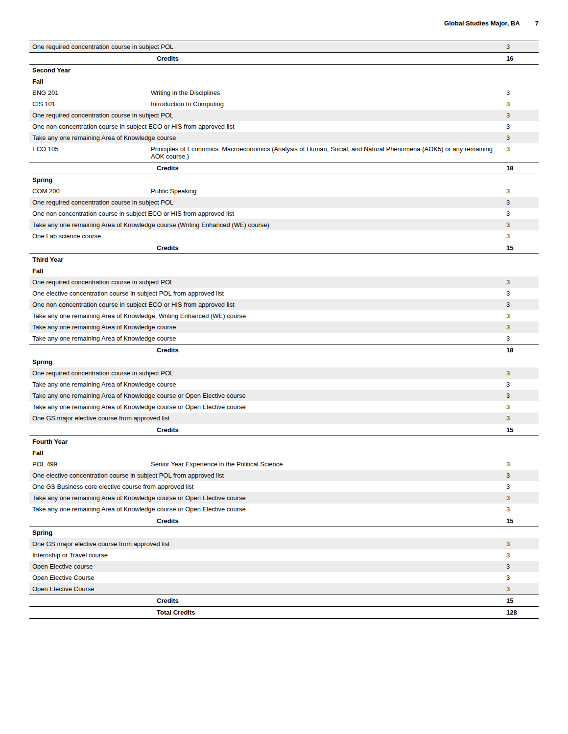Global Studies Major, BA 7
| One required concentration course in subject POL | 3 |
| Credits | 16 |
| Second Year |
| Fall |
| ENG 201 | Writing in the Disciplines | 3 |
| CIS 101 | Introduction to Computing | 3 |
| One required concentration course in subject POL | 3 |
| One non-concentration course in subject ECO or HIS from approved list | 3 |
| Take any one remaining Area of Knowledge course | 3 |
| ECO 105 | Principles of Economics: Macroeconomics (Analysis of Human, Social, and Natural Phenomena (AOK5) or any remaining AOK course.) | 3 |
| Credits | 18 |
| Spring |
| COM 200 | Public Speaking | 3 |
| One required concentration course in subject POL | 3 |
| One non concentration course in subject ECO or HIS from approved list | 3 |
| Take any one remaining Area of Knowledge course (Writing Enhanced (WE) course) | 3 |
| One Lab science course | 3 |
| Credits | 15 |
| Third Year |
| Fall |
| One required concentration course in subject POL | 3 |
| One elective concentration course in subject POL from approved list | 3 |
| One non-concentration course in subject ECO or HIS from approved list | 3 |
| Take any one remaining Area of Knowledge, Writing Enhanced (WE) course | 3 |
| Take any one remaining Area of Knowledge course | 3 |
| Take any one remaining Area of Knowledge course | 3 |
| Credits | 18 |
| Spring |
| One required concentration course in subject POL | 3 |
| Take any one remaining Area of Knowledge course | 3 |
| Take any one remaining Area of Knowledge course or Open Elective course | 3 |
| Take any one remaining Area of Knowledge course or Open Elective course | 3 |
| One GS major elective course from approved list | 3 |
| Credits | 15 |
| Fourth Year |
| Fall |
| POL 499 | Senior Year Experience in the Political Science | 3 |
| One elective concentration course in subject POL from approved list | 3 |
| One GS Business core elective course from approved list | 3 |
| Take any one remaining Area of Knowledge course or Open Elective course | 3 |
| Take any one remaining Area of Knowledge course or Open Elective course | 3 |
| Credits | 15 |
| Spring |
| One GS major elective course from approved list | 3 |
| Internship or Travel course | 3 |
| Open Elective course | 3 |
| Open Elective Course | 3 |
| Open Elective Course | 3 |
| Credits | 15 |
| Total Credits | 128 |